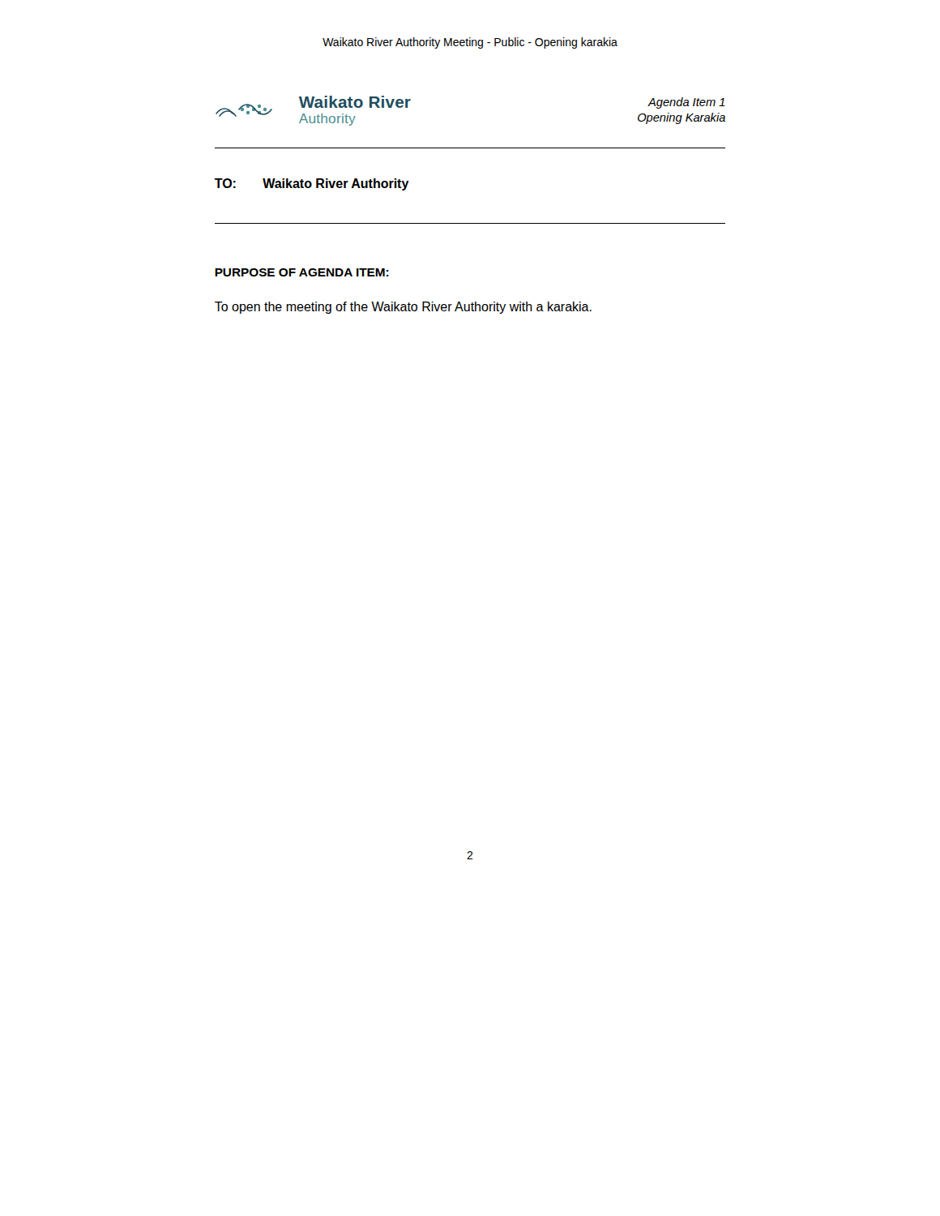Waikato River Authority Meeting - Public - Opening karakia
Waikato River
Authority
Agenda Item 1
Opening Karakia
TO: Waikato River Authority
PURPOSE OF AGENDA ITEM:
To open the meeting of the Waikato River Authority with a karakia.
2